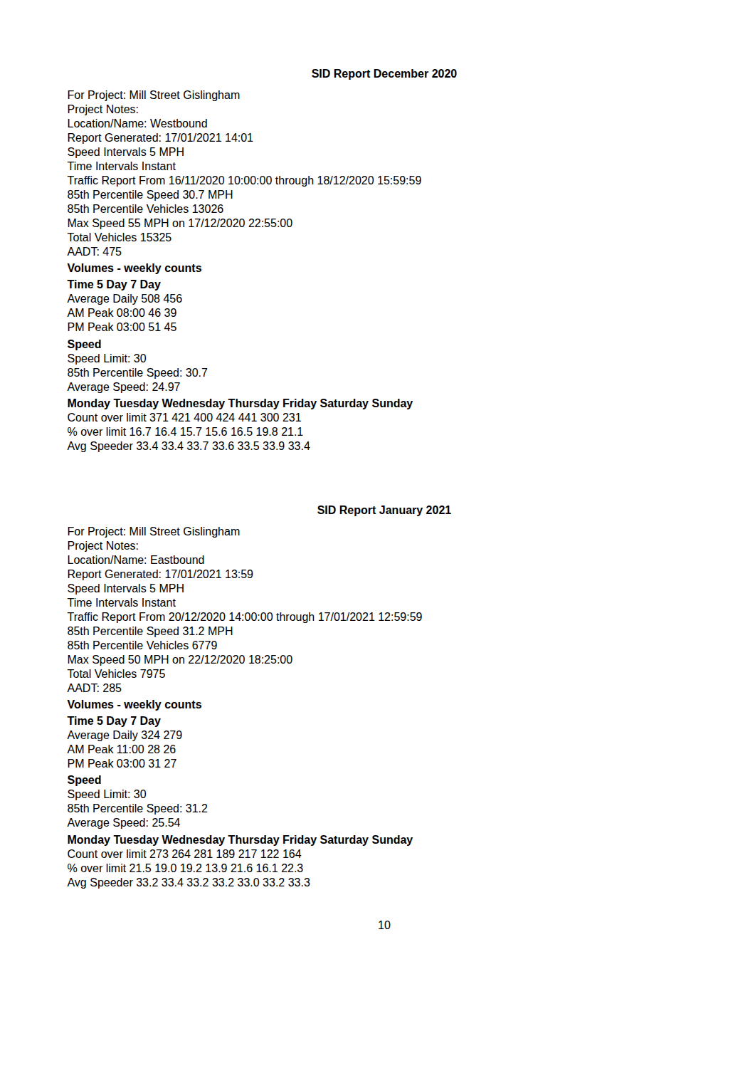SID Report December 2020
For Project: Mill Street Gislingham
Project Notes:
Location/Name: Westbound
Report Generated: 17/01/2021 14:01
Speed Intervals 5 MPH
Time Intervals Instant
Traffic Report From 16/11/2020 10:00:00 through 18/12/2020 15:59:59
85th Percentile Speed 30.7 MPH
85th Percentile Vehicles 13026
Max Speed 55 MPH on 17/12/2020 22:55:00
Total Vehicles 15325
AADT: 475
Volumes - weekly counts
Time 5 Day 7 Day
Average Daily 508 456
AM Peak 08:00 46 39
PM Peak 03:00 51 45
Speed
Speed Limit: 30
85th Percentile Speed: 30.7
Average Speed: 24.97
Monday Tuesday Wednesday Thursday Friday Saturday Sunday
Count over limit 371 421 400 424 441 300 231
% over limit 16.7 16.4 15.7 15.6 16.5 19.8 21.1
Avg Speeder 33.4 33.4 33.7 33.6 33.5 33.9 33.4
SID Report January 2021
For Project: Mill Street Gislingham
Project Notes:
Location/Name: Eastbound
Report Generated: 17/01/2021 13:59
Speed Intervals 5 MPH
Time Intervals Instant
Traffic Report From 20/12/2020 14:00:00 through 17/01/2021 12:59:59
85th Percentile Speed 31.2 MPH
85th Percentile Vehicles 6779
Max Speed 50 MPH on 22/12/2020 18:25:00
Total Vehicles 7975
AADT: 285
Volumes - weekly counts
Time 5 Day 7 Day
Average Daily 324 279
AM Peak 11:00 28 26
PM Peak 03:00 31 27
Speed
Speed Limit: 30
85th Percentile Speed: 31.2
Average Speed: 25.54
Monday Tuesday Wednesday Thursday Friday Saturday Sunday
Count over limit 273 264 281 189 217 122 164
% over limit 21.5 19.0 19.2 13.9 21.6 16.1 22.3
Avg Speeder 33.2 33.4 33.2 33.2 33.0 33.2 33.3
10